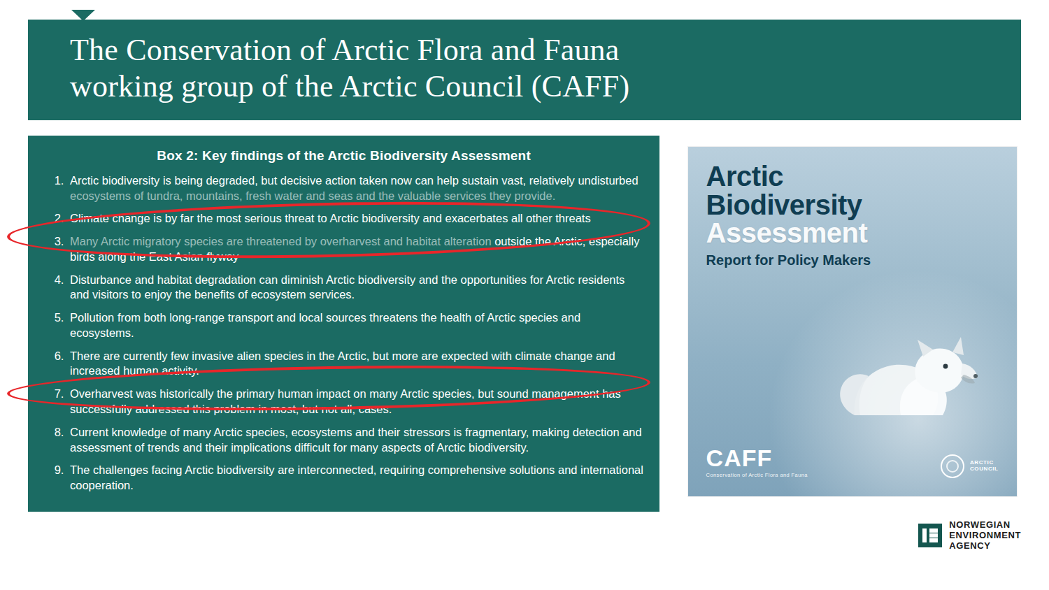The Conservation of Arctic Flora and Fauna
working group of the Arctic Council (CAFF)
Box 2: Key findings of the Arctic Biodiversity Assessment
Arctic biodiversity is being degraded, but decisive action taken now can help sustain vast, relatively undisturbed ecosystems of tundra, mountains, fresh water and seas and the valuable services they provide.
Climate change is by far the most serious threat to Arctic biodiversity and exacerbates all other threats
Many Arctic migratory species are threatened by overharvest and habitat alteration outside the Arctic, especially birds along the East Asian flyway
Disturbance and habitat degradation can diminish Arctic biodiversity and the opportunities for Arctic residents and visitors to enjoy the benefits of ecosystem services.
Pollution from both long-range transport and local sources threatens the health of Arctic species and ecosystems.
There are currently few invasive alien species in the Arctic, but more are expected with climate change and increased human activity.
Overharvest was historically the primary human impact on many Arctic species, but sound management has successfully addressed this problem in most, but not all, cases.
Current knowledge of many Arctic species, ecosystems and their stressors is fragmentary, making detection and assessment of trends and their implications difficult for many aspects of Arctic biodiversity.
The challenges facing Arctic biodiversity are interconnected, requiring comprehensive solutions and international cooperation.
Arctic Biodiversity Assessment Report for Policy Makers
CAFF
Conservation of Arctic Flora and Fauna
Arctic
Council
Norwegian
Environment
Agency